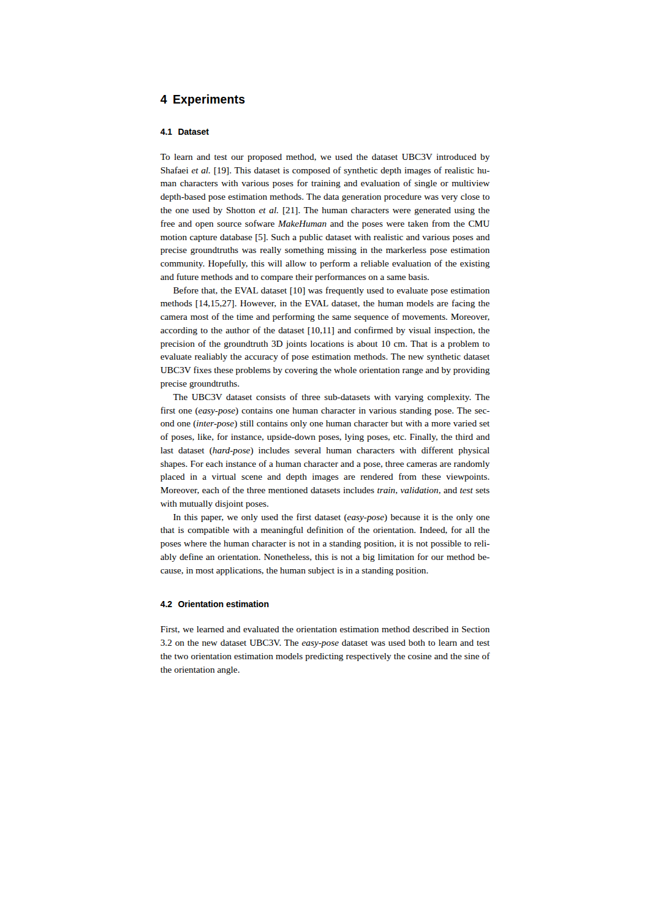4 Experiments
4.1 Dataset
To learn and test our proposed method, we used the dataset UBC3V introduced by Shafaei et al. [19]. This dataset is composed of synthetic depth images of realistic human characters with various poses for training and evaluation of single or multiview depth-based pose estimation methods. The data generation procedure was very close to the one used by Shotton et al. [21]. The human characters were generated using the free and open source sofware MakeHuman and the poses were taken from the CMU motion capture database [5]. Such a public dataset with realistic and various poses and precise groundtruths was really something missing in the markerless pose estimation community. Hopefully, this will allow to perform a reliable evaluation of the existing and future methods and to compare their performances on a same basis.
Before that, the EVAL dataset [10] was frequently used to evaluate pose estimation methods [14,15,27]. However, in the EVAL dataset, the human models are facing the camera most of the time and performing the same sequence of movements. Moreover, according to the author of the dataset [10,11] and confirmed by visual inspection, the precision of the groundtruth 3D joints locations is about 10 cm. That is a problem to evaluate realiably the accuracy of pose estimation methods. The new synthetic dataset UBC3V fixes these problems by covering the whole orientation range and by providing precise groundtruths.
The UBC3V dataset consists of three sub-datasets with varying complexity. The first one (easy-pose) contains one human character in various standing pose. The second one (inter-pose) still contains only one human character but with a more varied set of poses, like, for instance, upside-down poses, lying poses, etc. Finally, the third and last dataset (hard-pose) includes several human characters with different physical shapes. For each instance of a human character and a pose, three cameras are randomly placed in a virtual scene and depth images are rendered from these viewpoints. Moreover, each of the three mentioned datasets includes train, validation, and test sets with mutually disjoint poses.
In this paper, we only used the first dataset (easy-pose) because it is the only one that is compatible with a meaningful definition of the orientation. Indeed, for all the poses where the human character is not in a standing position, it is not possible to reliably define an orientation. Nonetheless, this is not a big limitation for our method because, in most applications, the human subject is in a standing position.
4.2 Orientation estimation
First, we learned and evaluated the orientation estimation method described in Section 3.2 on the new dataset UBC3V. The easy-pose dataset was used both to learn and test the two orientation estimation models predicting respectively the cosine and the sine of the orientation angle.